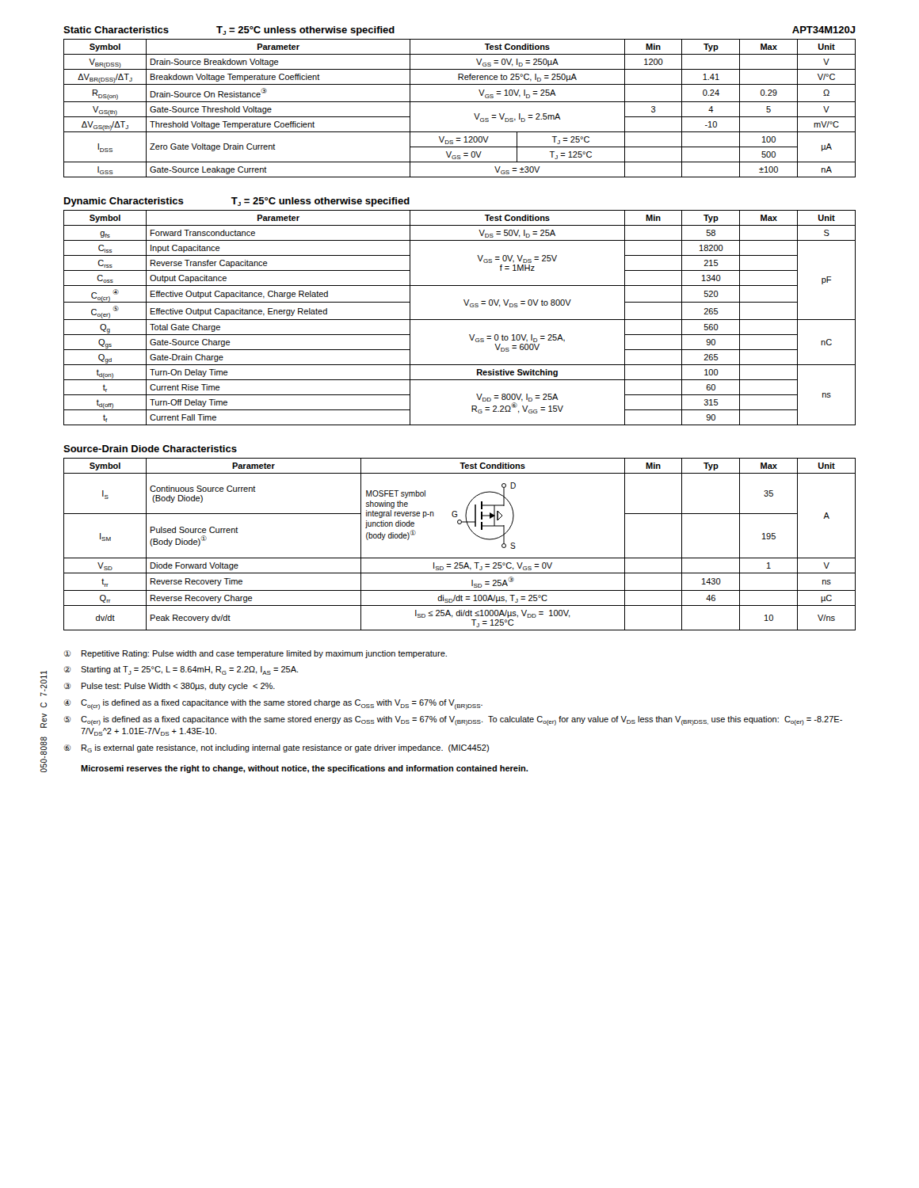Static Characteristics TJ = 25°C unless otherwise specified APT34M120J
| Symbol | Parameter | Test Conditions | Min | Typ | Max | Unit |
| --- | --- | --- | --- | --- | --- | --- |
| V BR(DSS) | Drain-Source Breakdown Voltage | V GS = 0V, I D = 250µA | 1200 | | | V |
| ΔV BR(DSS) /ΔT J | Breakdown Voltage Temperature Coefficient | Reference to 25°C, I D = 250µA | | 1.41 | | V/°C |
| R DS(on) | Drain-Source On Resistance ③ | V GS = 10V, I D = 25A | | 0.24 | 0.29 | Ω |
| V GS(th) | Gate-Source Threshold Voltage | V GS = V DS , I D = 2.5mA | 3 | 4 | 5 | V |
| ΔV GS(th) /ΔT J | Threshold Voltage Temperature Coefficient | | -10 | | mV/°C |
| I DSS | Zero Gate Voltage Drain Current | V DS = 1200V | T J = 25°C | | | 100 | µA |
| V GS = 0V | T J = 125°C | | | 500 |
| I GSS | Gate-Source Leakage Current | V GS = ±30V | | | ±100 | nA |
Dynamic Characteristics TJ = 25°C unless otherwise specified
| Symbol | Parameter | Test Conditions | Min | Typ | Max | Unit |
| --- | --- | --- | --- | --- | --- | --- |
| g fs | Forward Transconductance | V DS = 50V, I D = 25A | | 58 | | S |
| C iss | Input Capacitance | V GS = 0V, V DS = 25V f = 1MHz | | 18200 | | pF |
| C rss | Reverse Transfer Capacitance | | 215 | |
| C oss | Output Capacitance | | 1340 | |
| C o(cr) ④ | Effective Output Capacitance, Charge Related | V GS = 0V, V DS = 0V to 800V | | 520 | |
| C o(er) ⑤ | Effective Output Capacitance, Energy Related | | 265 | |
| Q g | Total Gate Charge | V GS = 0 to 10V, I D = 25A, V DS = 600V | | 560 | | nC |
| Q gs | Gate-Source Charge | | 90 | |
| Q gd | Gate-Drain Charge | | 265 | |
| t d(on) | Turn-On Delay Time | Resistive Switching | | 100 | | ns |
| t r | Current Rise Time | V DD = 800V, I D = 25A R G = 2.2Ω ⑥ , V GG = 15V | | 60 | |
| t d(off) | Turn-Off Delay Time | | 315 | |
| t f | Current Fall Time | | 90 | |
Source-Drain Diode Characteristics
| Symbol | Parameter | Test Conditions | Min | Typ | Max | Unit |
| --- | --- | --- | --- | --- | --- | --- |
| I S | Continuous Source Current (Body Diode) | MOSFET symbol showing the integral reverse p-n junction diode (body diode) ① D S G | | | 35 | A |
| I SM | Pulsed Source Current (Body Diode) ① | | | 195 |
| V SD | Diode Forward Voltage | I SD = 25A, T J = 25°C, V GS = 0V | | | 1 | V |
| t rr | Reverse Recovery Time | I SD = 25A ③ | | 1430 | | ns |
| Q rr | Reverse Recovery Charge | di SD /dt = 100A/µs, T J = 25°C | | 46 | | µC |
| dv/dt | Peak Recovery dv/dt | I SD ≤ 25A, di/dt ≤1000A/µs, V DD = 100V, T J = 125°C | | | 10 | V/ns |
① Repetitive Rating: Pulse width and case temperature limited by maximum junction temperature.
② Starting at TJ = 25°C, L = 8.64mH, RG = 2.2Ω, IAS = 25A.
③ Pulse test: Pulse Width < 380µs, duty cycle < 2%.
④ Co(cr) is defined as a fixed capacitance with the same stored charge as COSS with VDS = 67% of V(BR)DSS.
⑤ Co(er) is defined as a fixed capacitance with the same stored energy as COSS with VDS = 67% of V(BR)DSS. To calculate Co(er) for any value of VDS less than V(BR)DSS, use this equation: Co(er) = -8.27E-7/VDS^2 + 1.01E-7/VDS + 1.43E-10.
⑥ RG is external gate resistance, not including internal gate resistance or gate driver impedance. (MIC4452)
Microsemi reserves the right to change, without notice, the specifications and information contained herein.
050-8088 Rev C 7-2011